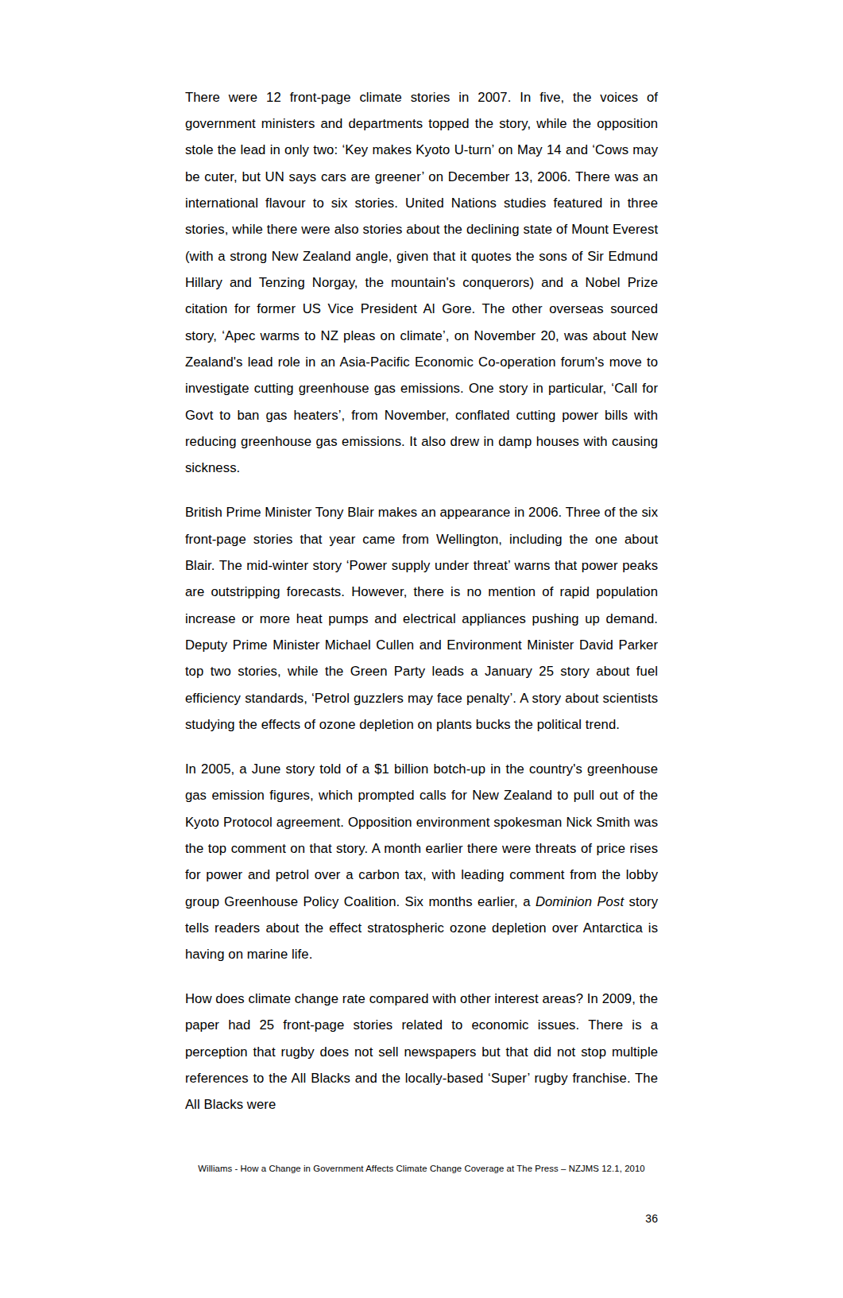There were 12 front-page climate stories in 2007. In five, the voices of government ministers and departments topped the story, while the opposition stole the lead in only two: ‘Key makes Kyoto U-turn’ on May 14 and ‘Cows may be cuter, but UN says cars are greener’ on December 13, 2006. There was an international flavour to six stories. United Nations studies featured in three stories, while there were also stories about the declining state of Mount Everest (with a strong New Zealand angle, given that it quotes the sons of Sir Edmund Hillary and Tenzing Norgay, the mountain's conquerors) and a Nobel Prize citation for former US Vice President Al Gore. The other overseas sourced story, ‘Apec warms to NZ pleas on climate’, on November 20, was about New Zealand's lead role in an Asia-Pacific Economic Co-operation forum's move to investigate cutting greenhouse gas emissions. One story in particular, ‘Call for Govt to ban gas heaters’, from November, conflated cutting power bills with reducing greenhouse gas emissions. It also drew in damp houses with causing sickness.
British Prime Minister Tony Blair makes an appearance in 2006. Three of the six front-page stories that year came from Wellington, including the one about Blair. The mid-winter story ‘Power supply under threat’ warns that power peaks are outstripping forecasts. However, there is no mention of rapid population increase or more heat pumps and electrical appliances pushing up demand. Deputy Prime Minister Michael Cullen and Environment Minister David Parker top two stories, while the Green Party leads a January 25 story about fuel efficiency standards, ‘Petrol guzzlers may face penalty’. A story about scientists studying the effects of ozone depletion on plants bucks the political trend.
In 2005, a June story told of a $1 billion botch-up in the country's greenhouse gas emission figures, which prompted calls for New Zealand to pull out of the Kyoto Protocol agreement. Opposition environment spokesman Nick Smith was the top comment on that story. A month earlier there were threats of price rises for power and petrol over a carbon tax, with leading comment from the lobby group Greenhouse Policy Coalition. Six months earlier, a Dominion Post story tells readers about the effect stratospheric ozone depletion over Antarctica is having on marine life.
How does climate change rate compared with other interest areas? In 2009, the paper had 25 front-page stories related to economic issues. There is a perception that rugby does not sell newspapers but that did not stop multiple references to the All Blacks and the locally-based ‘Super’ rugby franchise. The All Blacks were
Williams - How a Change in Government Affects Climate Change Coverage at The Press – NZJMS 12.1, 2010
36